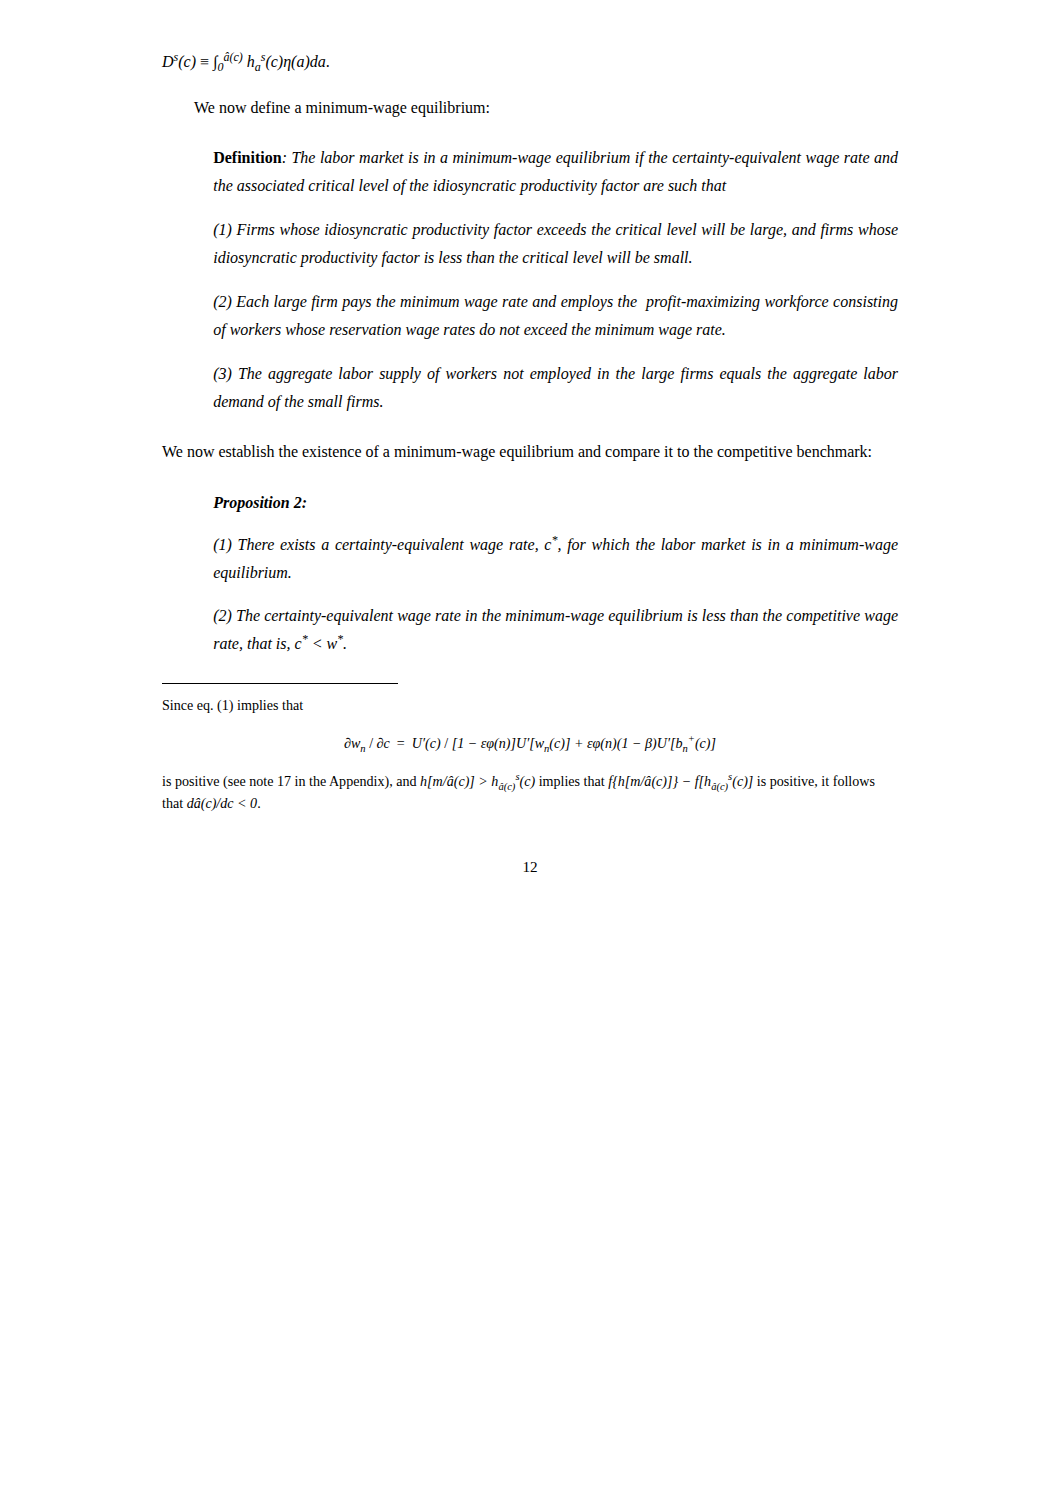Ds(c) ≡ ∫0â(c) has(c)η(a)da.
We now define a minimum-wage equilibrium:
Definition: The labor market is in a minimum-wage equilibrium if the certainty-equivalent wage rate and the associated critical level of the idiosyncratic productivity factor are such that
(1) Firms whose idiosyncratic productivity factor exceeds the critical level will be large, and firms whose idiosyncratic productivity factor is less than the critical level will be small.
(2) Each large firm pays the minimum wage rate and employs the profit-maximizing workforce consisting of workers whose reservation wage rates do not exceed the minimum wage rate.
(3) The aggregate labor supply of workers not employed in the large firms equals the aggregate labor demand of the small firms.
We now establish the existence of a minimum-wage equilibrium and compare it to the competitive benchmark:
Proposition 2:
(1) There exists a certainty-equivalent wage rate, c*, for which the labor market is in a minimum-wage equilibrium.
(2) The certainty-equivalent wage rate in the minimum-wage equilibrium is less than the competitive wage rate, that is, c* < w*.
Since eq. (1) implies that
∂wn / ∂c = U′(c) / [1 − εφ(n)]U′[wn(c)] + εφ(n)(1 − β)U′[bn+(c)]
is positive (see note 17 in the Appendix), and h[m/â(c)] > hâ(c)s(c) implies that f{h[m/â(c)]} − f[hâ(c)s(c)] is positive, it follows that dâ(c)/dc < 0.
12